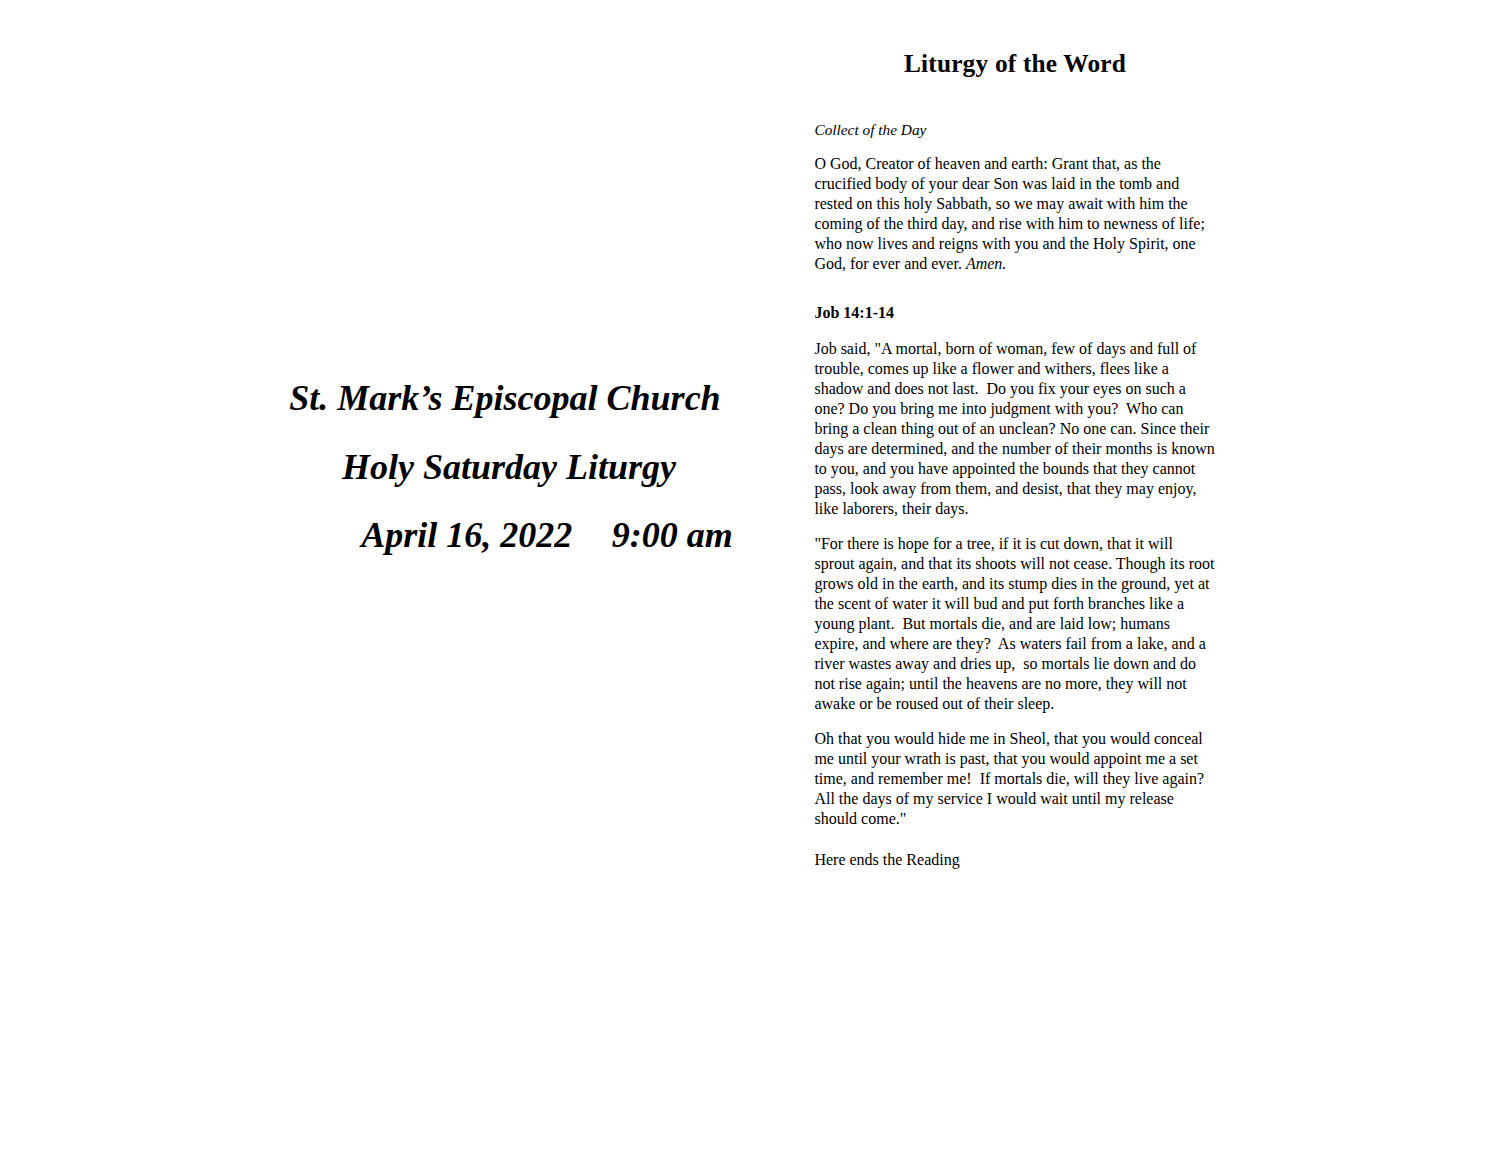St. Mark’s Episcopal Church Holy Saturday Liturgy April 16, 2022 9:00 am
Liturgy of the Word
Collect of the Day
O God, Creator of heaven and earth: Grant that, as the crucified body of your dear Son was laid in the tomb and rested on this holy Sabbath, so we may await with him the coming of the third day, and rise with him to newness of life; who now lives and reigns with you and the Holy Spirit, one God, for ever and ever. Amen.
Job 14:1-14
Job said, "A mortal, born of woman, few of days and full of trouble, comes up like a flower and withers, flees like a shadow and does not last. Do you fix your eyes on such a one? Do you bring me into judgment with you? Who can bring a clean thing out of an unclean? No one can. Since their days are determined, and the number of their months is known to you, and you have appointed the bounds that they cannot pass, look away from them, and desist, that they may enjoy, like laborers, their days.
"For there is hope for a tree, if it is cut down, that it will sprout again, and that its shoots will not cease. Though its root grows old in the earth, and its stump dies in the ground, yet at the scent of water it will bud and put forth branches like a young plant. But mortals die, and are laid low; humans expire, and where are they? As waters fail from a lake, and a river wastes away and dries up, so mortals lie down and do not rise again; until the heavens are no more, they will not awake or be roused out of their sleep.
Oh that you would hide me in Sheol, that you would conceal me until your wrath is past, that you would appoint me a set time, and remember me! If mortals die, will they live again?
All the days of my service I would wait until my release should come."
Here ends the Reading